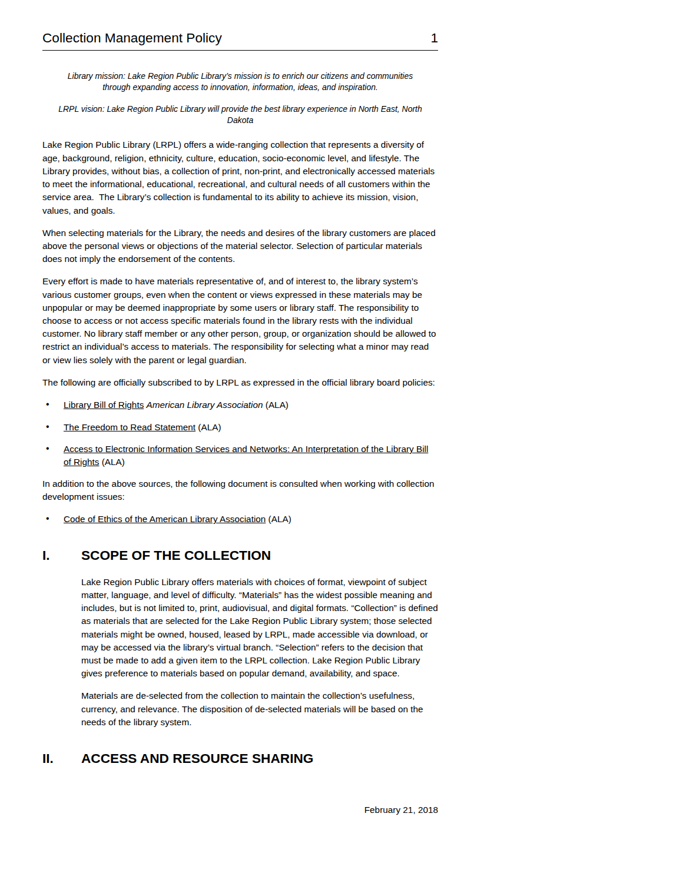Collection Management Policy 1
Library mission: Lake Region Public Library’s mission is to enrich our citizens and communities through expanding access to innovation, information, ideas, and inspiration.
LRPL vision: Lake Region Public Library will provide the best library experience in North East, North Dakota
Lake Region Public Library (LRPL) offers a wide-ranging collection that represents a diversity of age, background, religion, ethnicity, culture, education, socio-economic level, and lifestyle. The Library provides, without bias, a collection of print, non-print, and electronically accessed materials to meet the informational, educational, recreational, and cultural needs of all customers within the service area. The Library’s collection is fundamental to its ability to achieve its mission, vision, values, and goals.
When selecting materials for the Library, the needs and desires of the library customers are placed above the personal views or objections of the material selector. Selection of particular materials does not imply the endorsement of the contents.
Every effort is made to have materials representative of, and of interest to, the library system’s various customer groups, even when the content or views expressed in these materials may be unpopular or may be deemed inappropriate by some users or library staff. The responsibility to choose to access or not access specific materials found in the library rests with the individual customer. No library staff member or any other person, group, or organization should be allowed to restrict an individual’s access to materials. The responsibility for selecting what a minor may read or view lies solely with the parent or legal guardian.
The following are officially subscribed to by LRPL as expressed in the official library board policies:
Library Bill of Rights American Library Association (ALA)
The Freedom to Read Statement (ALA)
Access to Electronic Information Services and Networks: An Interpretation of the Library Bill of Rights (ALA)
In addition to the above sources, the following document is consulted when working with collection development issues:
Code of Ethics of the American Library Association (ALA)
I. SCOPE OF THE COLLECTION
Lake Region Public Library offers materials with choices of format, viewpoint of subject matter, language, and level of difficulty. “Materials” has the widest possible meaning and includes, but is not limited to, print, audiovisual, and digital formats. “Collection” is defined as materials that are selected for the Lake Region Public Library system; those selected materials might be owned, housed, leased by LRPL, made accessible via download, or may be accessed via the library’s virtual branch. “Selection” refers to the decision that must be made to add a given item to the LRPL collection. Lake Region Public Library gives preference to materials based on popular demand, availability, and space.
Materials are de-selected from the collection to maintain the collection’s usefulness, currency, and relevance. The disposition of de-selected materials will be based on the needs of the library system.
II. ACCESS AND RESOURCE SHARING
February 21, 2018